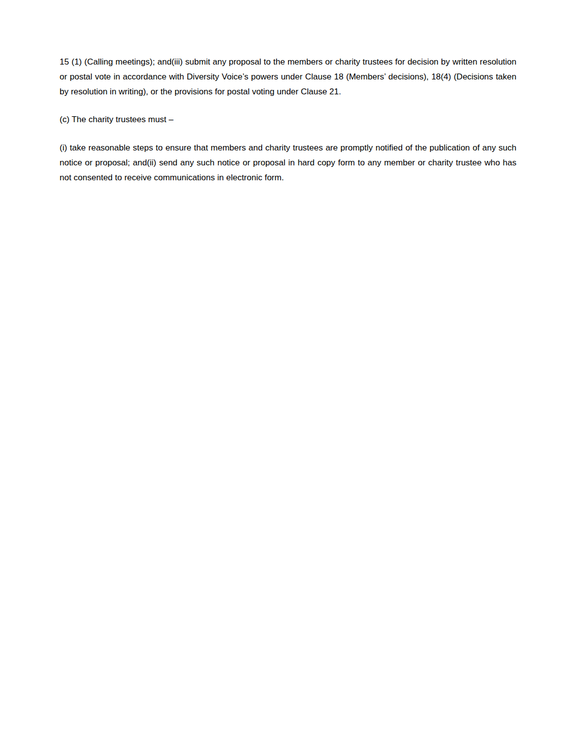15 (1) (Calling meetings); and(iii) submit any proposal to the members or charity trustees for decision by written resolution or postal vote in accordance with Diversity Voice’s powers under Clause 18 (Members’ decisions), 18(4) (Decisions taken by resolution in writing), or the provisions for postal voting under Clause 21.
(c) The charity trustees must –
(i) take reasonable steps to ensure that members and charity trustees are promptly notified of the publication of any such notice or proposal; and(ii) send any such notice or proposal in hard copy form to any member or charity trustee who has not consented to receive communications in electronic form.